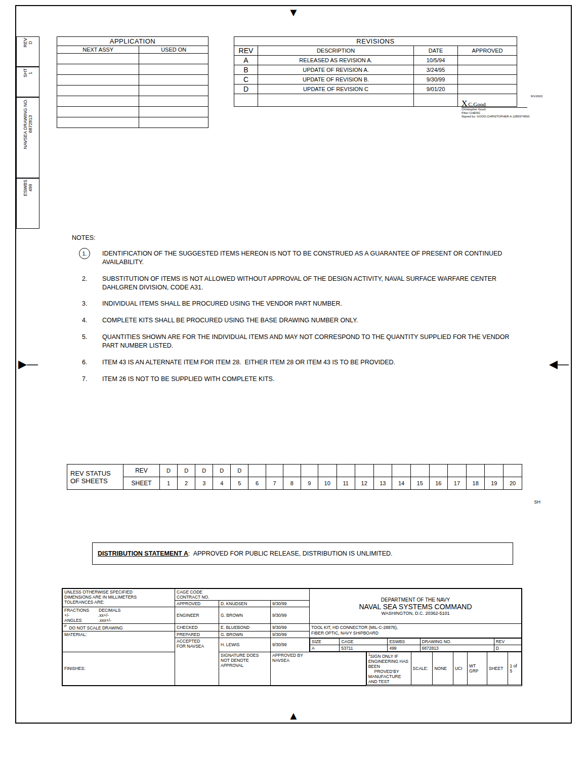▼
▲
▶—
◀—
REV
D
SHT
1
NAVSEA DRAWING NO.
6872813
ESWBS
499
| APPLICATION |
| NEXT ASSY | USED ON |
| REVISIONS |
| REV | DESCRIPTION | DATE | APPROVED |
| A | RELEASED AS REVISION A. | 10/5/94 | |
| B | UPDATE OF REVISION A. | 3/24/95 | |
| C | UPDATE OF REVISION B. | 9/30/99 | |
| D | UPDATE OF REVISION C | 9/01/20 | |
9/1/2020
X C.Good
Christopher Good
Fiber CHENG
Signed by: GOOD.CHRISTOPHER.A.1280374500
NOTES:
1. IDENTIFICATION OF THE SUGGESTED ITEMS HEREON IS NOT TO BE CONSTRUED AS A GUARANTEE OF PRESENT OR CONTINUED AVAILABILITY.
2. SUBSTITUTION OF ITEMS IS NOT ALLOWED WITHOUT APPROVAL OF THE DESIGN ACTIVITY, NAVAL SURFACE WARFARE CENTER DAHLGREN DIVISION, CODE A31.
3. INDIVIDUAL ITEMS SHALL BE PROCURED USING THE VENDOR PART NUMBER.
4. COMPLETE KITS SHALL BE PROCURED USING THE BASE DRAWING NUMBER ONLY.
5. QUANTITIES SHOWN ARE FOR THE INDIVIDUAL ITEMS AND MAY NOT CORRESPOND TO THE QUANTITY SUPPLIED FOR THE VENDOR PART NUMBER LISTED.
6. ITEM 43 IS AN ALTERNATE ITEM FOR ITEM 28. EITHER ITEM 28 OR ITEM 43 IS TO BE PROVIDED.
7. ITEM 26 IS NOT TO BE SUPPLIED WITH COMPLETE KITS.
| REV STATUS OF SHEETS | REV | D | D | D | D | D | | | | | | | | | | | | | | | |
| SHEET | 1 | 2 | 3 | 4 | 5 | 6 | 7 | 8 | 9 | 10 | 11 | 12 | 13 | 14 | 15 | 16 | 17 | 18 | 19 | 20 |
SH
DISTRIBUTION STATEMENT A: APPROVED FOR PUBLIC RELEASE, DISTRIBUTION IS UNLIMITED.
| UNLESS OTHERWISE SPECIFIED DIMENSIONS ARE IN MILLIMETERS TOLERANCES ARE: | CAGE CODE CONTRACT NO. | DEPARTMENT OF THE NAVY NAVAL SEA SYSTEMS COMMAND WASHINGTON, D.C. 20362-5101 |
| APPROVED | D. KNUDSEN | 9/30/99 |
| FRACTIONS DECIMALS +/- .xx+/- ANGLES .xxx+/- | ENGINEER | G. BROWN | 9/30/99 |
| P DO NOT SCALE DRAWING | CHECKED | E. BLUEBOND | 9/30/99 | TOOL KIT, HD CONNECTOR (MIL-C-28876), FIBER OPTIC, NAVY SHIPBOARD |
| MATERIAL: | PREPARED | G. BROWN | 9/30/99 |
| ACCEPTED FOR NAVSEA | H. LEWIS | 9/30/99 | / SIZE / CAGE / ESWBS / DRAWING NO. / REV / / A / 53711 / 499 / 6872813 / D / |
| FINISHES: | SIGNATURE DOES NOT DENOTE APPROVAL | APPROVED BY NAVSEA | / 1 SIGN ONLY IF ENGINEERING HAS BEEN PROVED’BY MANUFACTURE AND TEST / SCALE: / NONE / UCI / WT GRP / SHEET / 1 of 5 / |